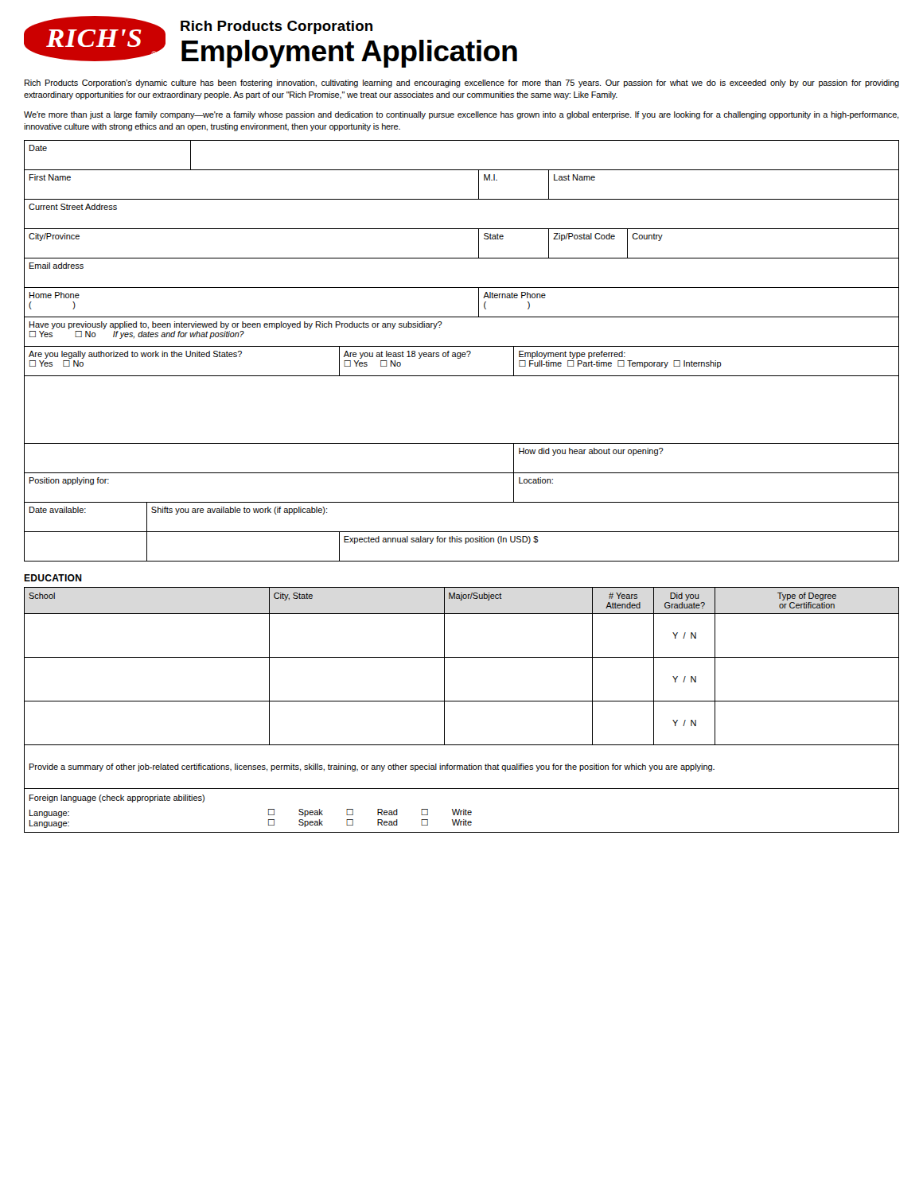RICH'S®
Rich Products Corporation
Employment Application
Rich Products Corporation's dynamic culture has been fostering innovation, cultivating learning and encouraging excellence for more than 75 years. Our passion for what we do is exceeded only by our passion for providing extraordinary opportunities for our extraordinary people. As part of our "Rich Promise," we treat our associates and our communities the same way: Like Family.
We're more than just a large family company—we're a family whose passion and dedication to continually pursue excellence has grown into a global enterprise. If you are looking for a challenging opportunity in a high-performance, innovative culture with strong ethics and an open, trusting environment, then your opportunity is here.
| Date | |
| First Name | M.I. | Last Name |
| Current Street Address |
| City/Province | State | Zip/Postal Code | Country |
| Email address |
| Home Phone ( ) | Alternate Phone ( ) |
| Have you previously applied to, been interviewed by or been employed by Rich Products or any subsidiary? ☐ Yes ☐ No If yes, dates and for what position? |
| Are you legally authorized to work in the United States? ☐ Yes ☐ No | Are you at least 18 years of age? ☐ Yes ☐ No | Employment type preferred: ☐ Full-time ☐ Part-time ☐ Temporary ☐ Internship |
| | How did you hear about our opening? |
| Position applying for: | Location: |
| Date available: | Shifts you are available to work (if applicable): |
| | | Expected annual salary for this position (In USD) $ |
EDUCATION
| School | City, State | Major/Subject | # Years Attended | Did you Graduate? | Type of Degree or Certification |
| --- | --- | --- | --- | --- | --- |
| | | | | Y / N | |
| | | | | Y / N | |
| | | | | Y / N | |
| Provide a summary of other job-related certifications, licenses, permits, skills, training, or any other special information that qualifies you for the position for which you are applying. |
| Foreign language (check appropriate abilities) Language: ☐ Speak ☐ Read ☐ Write Language: ☐ Speak ☐ Read ☐ Write |